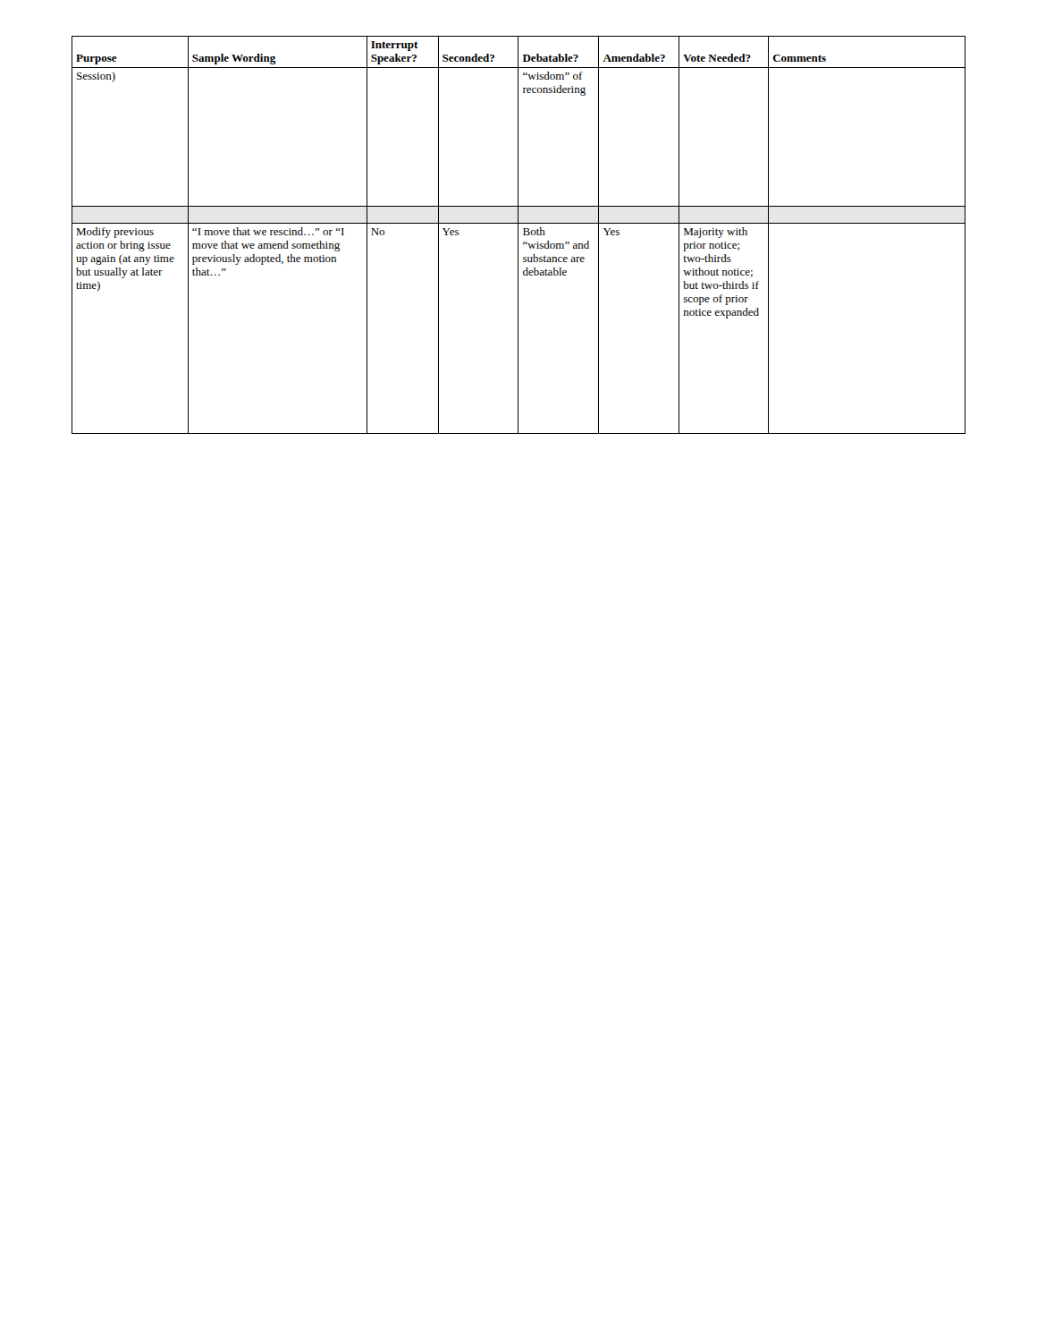| Purpose | Sample Wording | Interrupt Speaker? | Seconded? | Debatable? | Amendable? | Vote Needed? | Comments |
| --- | --- | --- | --- | --- | --- | --- | --- |
| Session) | | | | “wisdom” of reconsidering | | | |
| Modify previous action or bring issue up again (at any time but usually at later time) | “I move that we rescind…” or “I move that we amend something previously adopted, the motion that…” | No | Yes | Both “wisdom” and substance are debatable | Yes | Majority with prior notice; two-thirds without notice; but two-thirds if scope of prior notice expanded | |